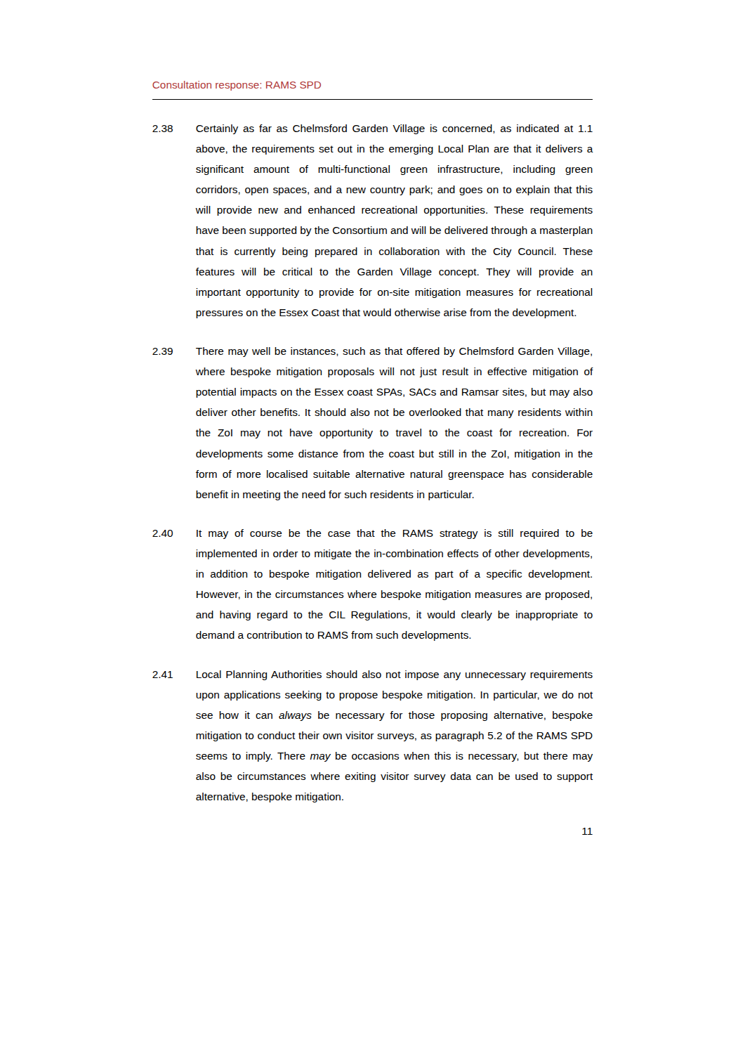Consultation response: RAMS SPD
2.38
Certainly as far as Chelmsford Garden Village is concerned, as indicated at 1.1 above, the requirements set out in the emerging Local Plan are that it delivers a significant amount of multi-functional green infrastructure, including green corridors, open spaces, and a new country park; and goes on to explain that this will provide new and enhanced recreational opportunities. These requirements have been supported by the Consortium and will be delivered through a masterplan that is currently being prepared in collaboration with the City Council. These features will be critical to the Garden Village concept. They will provide an important opportunity to provide for on-site mitigation measures for recreational pressures on the Essex Coast that would otherwise arise from the development.
2.39
There may well be instances, such as that offered by Chelmsford Garden Village, where bespoke mitigation proposals will not just result in effective mitigation of potential impacts on the Essex coast SPAs, SACs and Ramsar sites, but may also deliver other benefits. It should also not be overlooked that many residents within the ZoI may not have opportunity to travel to the coast for recreation. For developments some distance from the coast but still in the ZoI, mitigation in the form of more localised suitable alternative natural greenspace has considerable benefit in meeting the need for such residents in particular.
2.40
It may of course be the case that the RAMS strategy is still required to be implemented in order to mitigate the in-combination effects of other developments, in addition to bespoke mitigation delivered as part of a specific development. However, in the circumstances where bespoke mitigation measures are proposed, and having regard to the CIL Regulations, it would clearly be inappropriate to demand a contribution to RAMS from such developments.
2.41
Local Planning Authorities should also not impose any unnecessary requirements upon applications seeking to propose bespoke mitigation. In particular, we do not see how it can always be necessary for those proposing alternative, bespoke mitigation to conduct their own visitor surveys, as paragraph 5.2 of the RAMS SPD seems to imply. There may be occasions when this is necessary, but there may also be circumstances where exiting visitor survey data can be used to support alternative, bespoke mitigation.
11